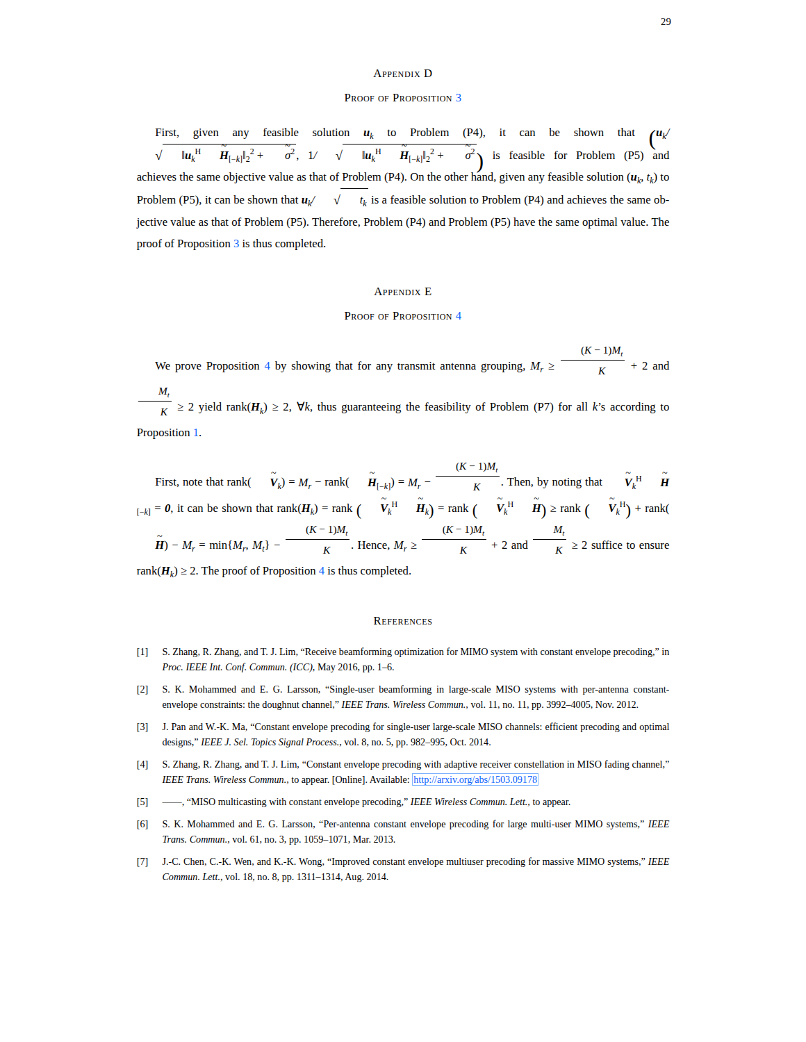29
Appendix D
Proof of Proposition 3
First, given any feasible solution uk to Problem (P4), it can be shown that (uk/‖ukH~H[−k]‖22 + ~σ2, 1/‖ukH~H[−k]‖22 + ~σ2) is feasible for Problem (P5) and achieves the same objective value as that of Problem (P4). On the other hand, given any feasible solution (uk, tk) to Problem (P5), it can be shown that uk/tk is a feasible solution to Problem (P4) and achieves the same objective value as that of Problem (P5). Therefore, Problem (P4) and Problem (P5) have the same optimal value. The proof of Proposition 3 is thus completed.
Appendix E
Proof of Proposition 4
We prove Proposition 4 by showing that for any transmit antenna grouping, Mr ≥ (K − 1)Mt K + 2 and Mt K ≥ 2 yield rank(Hk) ≥ 2, ∀k, thus guaranteeing the feasibility of Problem (P7) for all k’s according to Proposition 1.
First, note that rank(~Vk) = Mr − rank(~H[−k]) = Mr − (K − 1)Mt K. Then, by noting that ~VkH~H[−k] = 0, it can be shown that rank(Hk) = rank (~VkH~Hk) = rank (~VkH~H) ≥ rank (~VkH) + rank(~H) − Mr = min{Mr, Mt} − (K − 1)Mt K. Hence, Mr ≥ (K − 1)Mt K + 2 and Mt K ≥ 2 suffice to ensure rank(Hk) ≥ 2. The proof of Proposition 4 is thus completed.
References
[1] S. Zhang, R. Zhang, and T. J. Lim, “Receive beamforming optimization for MIMO system with constant envelope precoding,” in Proc. IEEE Int. Conf. Commun. (ICC), May 2016, pp. 1–6.
[2] S. K. Mohammed and E. G. Larsson, “Single-user beamforming in large-scale MISO systems with per-antenna constant-envelope constraints: the doughnut channel,” IEEE Trans. Wireless Commun., vol. 11, no. 11, pp. 3992–4005, Nov. 2012.
[3] J. Pan and W.-K. Ma, “Constant envelope precoding for single-user large-scale MISO channels: efficient precoding and optimal designs,” IEEE J. Sel. Topics Signal Process., vol. 8, no. 5, pp. 982–995, Oct. 2014.
[4] S. Zhang, R. Zhang, and T. J. Lim, “Constant envelope precoding with adaptive receiver constellation in MISO fading channel,” IEEE Trans. Wireless Commun., to appear. [Online]. Available: http://arxiv.org/abs/1503.09178
[5]——, “MISO multicasting with constant envelope precoding,” IEEE Wireless Commun. Lett., to appear.
[6] S. K. Mohammed and E. G. Larsson, “Per-antenna constant envelope precoding for large multi-user MIMO systems,” IEEE Trans. Commun., vol. 61, no. 3, pp. 1059–1071, Mar. 2013.
[7] J.-C. Chen, C.-K. Wen, and K.-K. Wong, “Improved constant envelope multiuser precoding for massive MIMO systems,” IEEE Commun. Lett., vol. 18, no. 8, pp. 1311–1314, Aug. 2014.